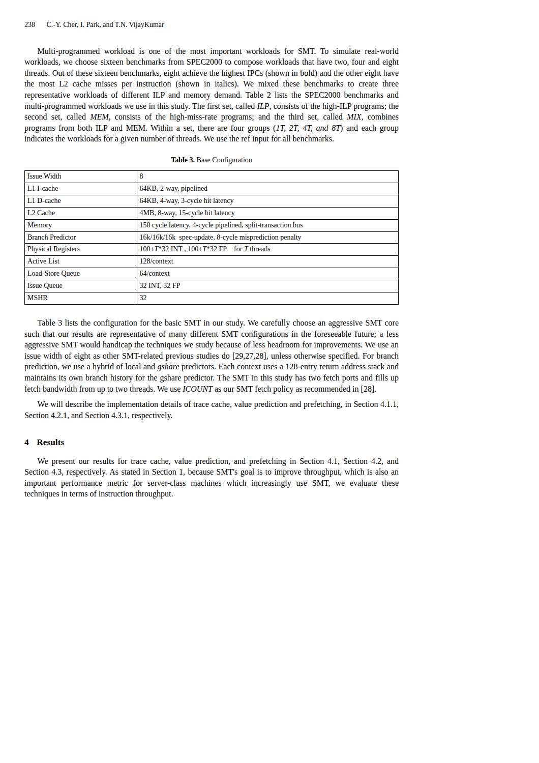238 C.-Y. Cher, I. Park, and T.N. VijayKumar
Multi-programmed workload is one of the most important workloads for SMT. To simulate real-world workloads, we choose sixteen benchmarks from SPEC2000 to compose workloads that have two, four and eight threads. Out of these sixteen benchmarks, eight achieve the highest IPCs (shown in bold) and the other eight have the most L2 cache misses per instruction (shown in italics). We mixed these benchmarks to create three representative workloads of different ILP and memory demand. Table 2 lists the SPEC2000 benchmarks and multi-programmed workloads we use in this study. The first set, called ILP, consists of the high-ILP programs; the second set, called MEM, consists of the high-miss-rate programs; and the third set, called MIX, combines programs from both ILP and MEM. Within a set, there are four groups (1T, 2T, 4T, and 8T) and each group indicates the workloads for a given number of threads. We use the ref input for all benchmarks.
Table 3. Base Configuration
| Issue Width | 8 |
| L1 I-cache | 64KB, 2-way, pipelined |
| L1 D-cache | 64KB, 4-way, 3-cycle hit latency |
| L2 Cache | 4MB, 8-way, 15-cycle hit latency |
| Memory | 150 cycle latency, 4-cycle pipelined, split-transaction bus |
| Branch Predictor | 16k/16k/16k spec-update, 8-cycle misprediction penalty |
| Physical Registers | 100+ T *32 INT , 100+ T *32 FP for T threads |
| Active List | 128/context |
| Load-Store Queue | 64/context |
| Issue Queue | 32 INT, 32 FP |
| MSHR | 32 |
Table 3 lists the configuration for the basic SMT in our study. We carefully choose an aggressive SMT core such that our results are representative of many different SMT configurations in the foreseeable future; a less aggressive SMT would handicap the techniques we study because of less headroom for improvements. We use an issue width of eight as other SMT-related previous studies do [29,27,28], unless otherwise specified. For branch prediction, we use a hybrid of local and gshare predictors. Each context uses a 128-entry return address stack and maintains its own branch history for the gshare predictor. The SMT in this study has two fetch ports and fills up fetch bandwidth from up to two threads. We use ICOUNT as our SMT fetch policy as recommended in [28].
We will describe the implementation details of trace cache, value prediction and prefetching, in Section 4.1.1, Section 4.2.1, and Section 4.3.1, respectively.
4 Results
We present our results for trace cache, value prediction, and prefetching in Section 4.1, Section 4.2, and Section 4.3, respectively. As stated in Section 1, because SMT's goal is to improve throughput, which is also an important performance metric for server-class machines which increasingly use SMT, we evaluate these techniques in terms of instruction throughput.